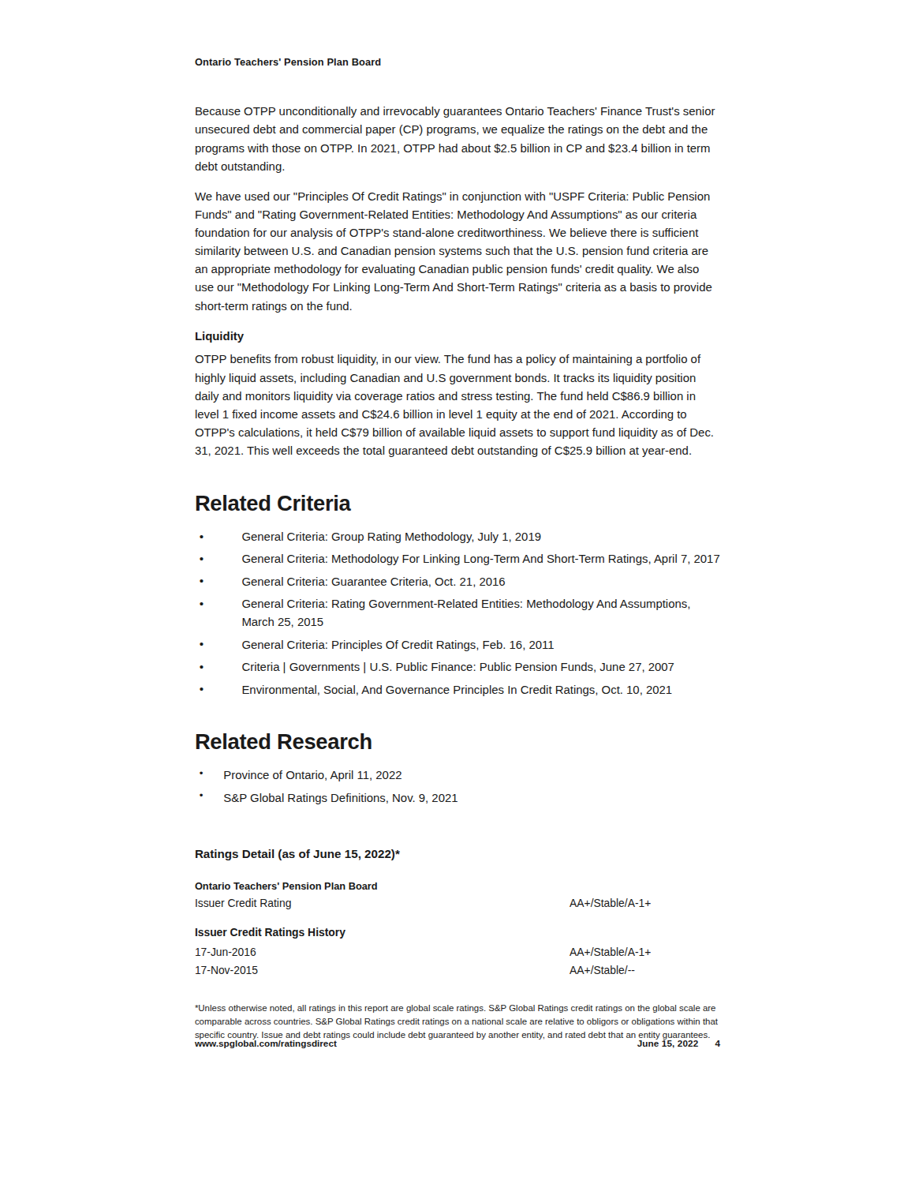Ontario Teachers' Pension Plan Board
Because OTPP unconditionally and irrevocably guarantees Ontario Teachers' Finance Trust's senior unsecured debt and commercial paper (CP) programs, we equalize the ratings on the debt and the programs with those on OTPP. In 2021, OTPP had about $2.5 billion in CP and $23.4 billion in term debt outstanding.
We have used our "Principles Of Credit Ratings" in conjunction with "USPF Criteria: Public Pension Funds" and "Rating Government-Related Entities: Methodology And Assumptions" as our criteria foundation for our analysis of OTPP's stand-alone creditworthiness. We believe there is sufficient similarity between U.S. and Canadian pension systems such that the U.S. pension fund criteria are an appropriate methodology for evaluating Canadian public pension funds' credit quality. We also use our "Methodology For Linking Long-Term And Short-Term Ratings" criteria as a basis to provide short-term ratings on the fund.
Liquidity
OTPP benefits from robust liquidity, in our view. The fund has a policy of maintaining a portfolio of highly liquid assets, including Canadian and U.S government bonds. It tracks its liquidity position daily and monitors liquidity via coverage ratios and stress testing. The fund held C$86.9 billion in level 1 fixed income assets and C$24.6 billion in level 1 equity at the end of 2021. According to OTPP's calculations, it held C$79 billion of available liquid assets to support fund liquidity as of Dec. 31, 2021. This well exceeds the total guaranteed debt outstanding of C$25.9 billion at year-end.
Related Criteria
General Criteria: Group Rating Methodology, July 1, 2019
General Criteria: Methodology For Linking Long-Term And Short-Term Ratings, April 7, 2017
General Criteria: Guarantee Criteria, Oct. 21, 2016
General Criteria: Rating Government-Related Entities: Methodology And Assumptions, March 25, 2015
General Criteria: Principles Of Credit Ratings, Feb. 16, 2011
Criteria | Governments | U.S. Public Finance: Public Pension Funds, June 27, 2007
Environmental, Social, And Governance Principles In Credit Ratings, Oct. 10, 2021
Related Research
Province of Ontario, April 11, 2022
S&P Global Ratings Definitions, Nov. 9, 2021
Ratings Detail (as of June 15, 2022)*
Ontario Teachers' Pension Plan Board
Issuer Credit Rating
AA+/Stable/A-1+
Issuer Credit Ratings History
17-Jun-2016
AA+/Stable/A-1+
17-Nov-2015
AA+/Stable/--
*Unless otherwise noted, all ratings in this report are global scale ratings. S&P Global Ratings credit ratings on the global scale are comparable across countries. S&P Global Ratings credit ratings on a national scale are relative to obligors or obligations within that specific country. Issue and debt ratings could include debt guaranteed by another entity, and rated debt that an entity guarantees.
www.spglobal.com/ratingsdirect
June 15, 20224